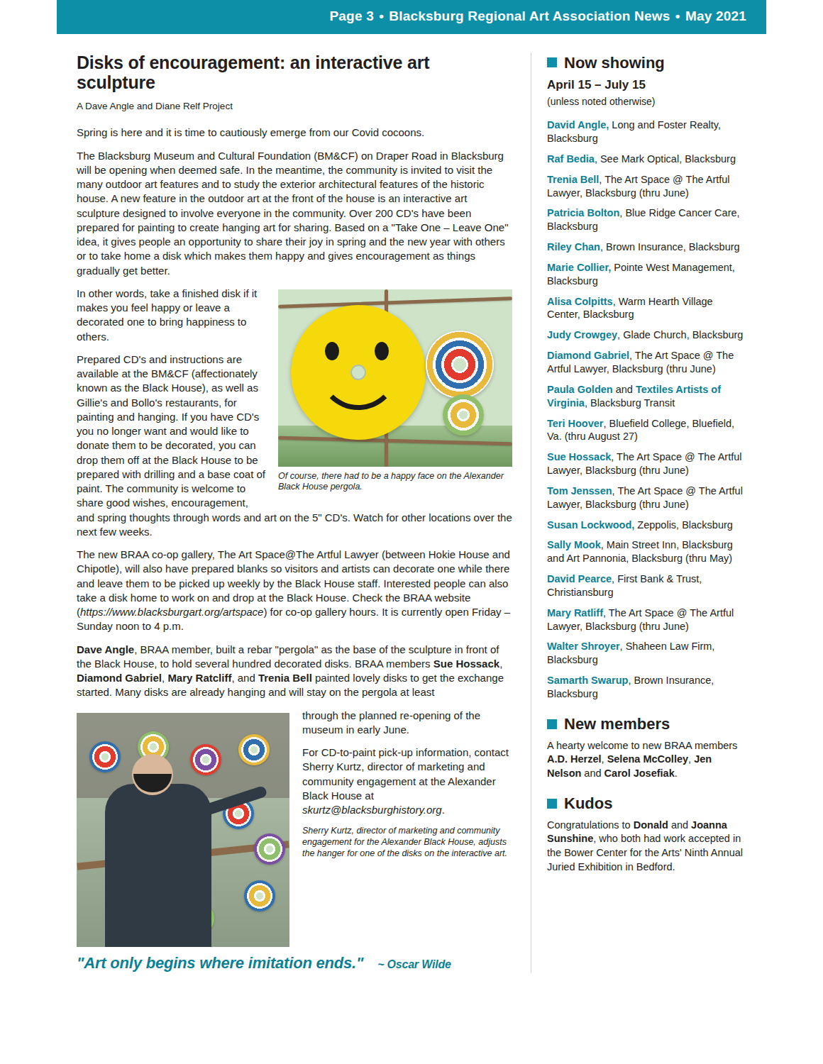Page 3 • Blacksburg Regional Art Association News • May 2021
Disks of encouragement: an interactive art sculpture
A Dave Angle and Diane Relf Project
Spring is here and it is time to cautiously emerge from our Covid cocoons.
The Blacksburg Museum and Cultural Foundation (BM&CF) on Draper Road in Blacksburg will be opening when deemed safe. In the meantime, the community is invited to visit the many outdoor art features and to study the exterior architectural features of the historic house. A new feature in the outdoor art at the front of the house is an interactive art sculpture designed to involve everyone in the community. Over 200 CD's have been prepared for painting to create hanging art for sharing. Based on a "Take One – Leave One" idea, it gives people an opportunity to share their joy in spring and the new year with others or to take home a disk which makes them happy and gives encouragement as things gradually get better.
photos by Gerri Young
Of course, there had to be a happy face on the Alexander Black House pergola.
In other words, take a finished disk if it makes you feel happy or leave a decorated one to bring happiness to others.
Prepared CD's and instructions are available at the BM&CF (affectionately known as the Black House), as well as Gillie's and Bollo's restaurants, for painting and hanging. If you have CD's you no longer want and would like to donate them to be decorated, you can drop them off at the Black House to be prepared with drilling and a base coat of paint. The community is welcome to share good wishes, encouragement, and spring thoughts through words and art on the 5" CD's. Watch for other locations over the next few weeks.
The new BRAA co-op gallery, The Art Space@The Artful Lawyer (between Hokie House and Chipotle), will also have prepared blanks so visitors and artists can decorate one while there and leave them to be picked up weekly by the Black House staff. Interested people can also take a disk home to work on and drop at the Black House. Check the BRAA website (https://www.blacksburgart.org/artspace) for co-op gallery hours. It is currently open Friday – Sunday noon to 4 p.m.
Dave Angle, BRAA member, built a rebar "pergola" as the base of the sculpture in front of the Black House, to hold several hundred decorated disks. BRAA members Sue Hossack, Diamond Gabriel, Mary Ratcliff, and Trenia Bell painted lovely disks to get the exchange started. Many disks are already hanging and will stay on the pergola at least
through the planned re-opening of the museum in early June.
For CD-to-paint pick-up information, contact Sherry Kurtz, director of marketing and community engagement at the Alexander Black House at skurtz@blacksburghistory.org.
Sherry Kurtz, director of marketing and community engagement for the Alexander Black House, adjusts the hanger for one of the disks on the interactive art.
"Art only begins where imitation ends." ~ Oscar Wilde
Now showing
April 15 – July 15
(unless noted otherwise)
David Angle, Long and Foster Realty, Blacksburg
Raf Bedia, See Mark Optical, Blacksburg
Trenia Bell, The Art Space @ The Artful Lawyer, Blacksburg (thru June)
Patricia Bolton, Blue Ridge Cancer Care, Blacksburg
Riley Chan, Brown Insurance, Blacksburg
Marie Collier, Pointe West Management, Blacksburg
Alisa Colpitts, Warm Hearth Village Center, Blacksburg
Judy Crowgey, Glade Church, Blacksburg
Diamond Gabriel, The Art Space @ The Artful Lawyer, Blacksburg (thru June)
Paula Golden and Textiles Artists of Virginia, Blacksburg Transit
Teri Hoover, Bluefield College, Bluefield, Va. (thru August 27)
Sue Hossack, The Art Space @ The Artful Lawyer, Blacksburg (thru June)
Tom Jenssen, The Art Space @ The Artful Lawyer, Blacksburg (thru June)
Susan Lockwood, Zeppolis, Blacksburg
Sally Mook, Main Street Inn, Blacksburg and Art Pannonia, Blacksburg (thru May)
David Pearce, First Bank & Trust, Christiansburg
Mary Ratliff, The Art Space @ The Artful Lawyer, Blacksburg (thru June)
Walter Shroyer, Shaheen Law Firm, Blacksburg
Samarth Swarup, Brown Insurance, Blacksburg
New members
A hearty welcome to new BRAA members A.D. Herzel, Selena McColley, Jen Nelson and Carol Josefiak.
Kudos
Congratulations to Donald and Joanna Sunshine, who both had work accepted in the Bower Center for the Arts' Ninth Annual Juried Exhibition in Bedford.